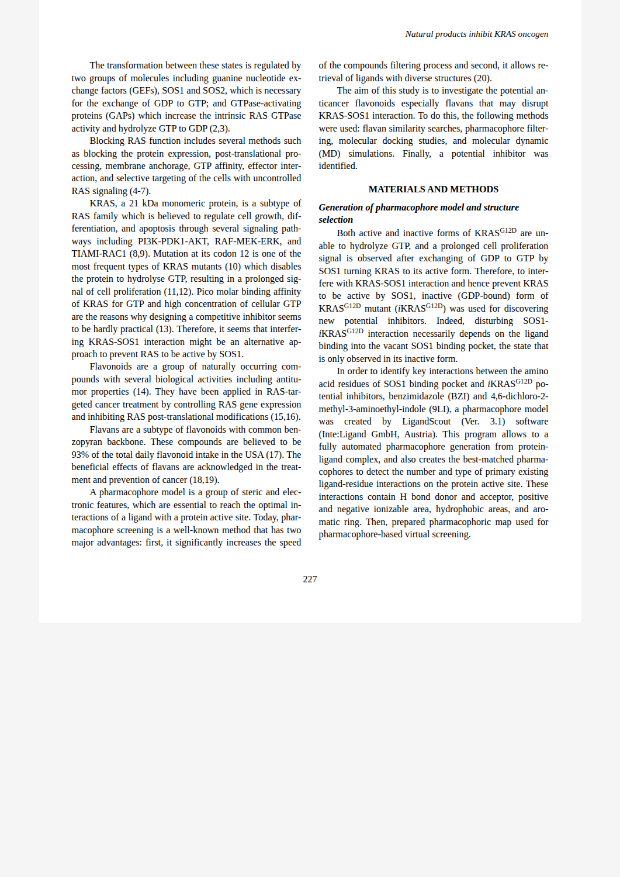Natural products inhibit KRAS oncogen
The transformation between these states is regulated by two groups of molecules including guanine nucleotide exchange factors (GEFs), SOS1 and SOS2, which is necessary for the exchange of GDP to GTP; and GTPase-activating proteins (GAPs) which increase the intrinsic RAS GTPase activity and hydrolyze GTP to GDP (2,3).
Blocking RAS function includes several methods such as blocking the protein expression, post-translational processing, membrane anchorage, GTP affinity, effector interaction, and selective targeting of the cells with uncontrolled RAS signaling (4-7).
KRAS, a 21 kDa monomeric protein, is a subtype of RAS family which is believed to regulate cell growth, differentiation, and apoptosis through several signaling pathways including PI3K-PDK1-AKT, RAF-MEK-ERK, and TIAMI-RAC1 (8,9). Mutation at its codon 12 is one of the most frequent types of KRAS mutants (10) which disables the protein to hydrolyse GTP, resulting in a prolonged signal of cell proliferation (11,12). Pico molar binding affinity of KRAS for GTP and high concentration of cellular GTP are the reasons why designing a competitive inhibitor seems to be hardly practical (13). Therefore, it seems that interfering KRAS-SOS1 interaction might be an alternative approach to prevent RAS to be active by SOS1.
Flavonoids are a group of naturally occurring compounds with several biological activities including antitumor properties (14). They have been applied in RAS-targeted cancer treatment by controlling RAS gene expression and inhibiting RAS post-translational modifications (15,16).
Flavans are a subtype of flavonoids with common benzopyran backbone. These compounds are believed to be 93% of the total daily flavonoid intake in the USA (17). The beneficial effects of flavans are acknowledged in the treatment and prevention of cancer (18,19).
A pharmacophore model is a group of steric and electronic features, which are essential to reach the optimal interactions of a ligand with a protein active site. Today, pharmacophore screening is a well-known method that has two major advantages: first, it significantly increases the speed of the compounds filtering process and second, it allows retrieval of ligands with diverse structures (20).
The aim of this study is to investigate the potential anticancer flavonoids especially flavans that may disrupt KRAS-SOS1 interaction. To do this, the following methods were used: flavan similarity searches, pharmacophore filtering, molecular docking studies, and molecular dynamic (MD) simulations. Finally, a potential inhibitor was identified.
Materials and Methods
Generation of pharmacophore model and structure selection
Both active and inactive forms of KRASG12D are unable to hydrolyze GTP, and a prolonged cell proliferation signal is observed after exchanging of GDP to GTP by SOS1 turning KRAS to its active form. Therefore, to interfere with KRAS-SOS1 interaction and hence prevent KRAS to be active by SOS1, inactive (GDP-bound) form of KRASG12D mutant (i KRASG12D) was used for discovering new potential inhibitors. Indeed, disturbing SOS1-i KRASG12D interaction necessarily depends on the ligand binding into the vacant SOS1 binding pocket, the state that is only observed in its inactive form.
In order to identify key interactions between the amino acid residues of SOS1 binding pocket and i KRASG12D potential inhibitors, benzimidazole (BZI) and 4,6-dichloro-2-methyl-3-aminoethyl-indole (9LI), a pharmacophore model was created by LigandScout (Ver. 3.1) software (Inte:Ligand GmbH, Austria). This program allows to a fully automated pharmacophore generation from protein-ligand complex, and also creates the best-matched pharmacophores to detect the number and type of primary existing ligand-residue interactions on the protein active site. These interactions contain H bond donor and acceptor, positive and negative ionizable area, hydrophobic areas, and aromatic ring. Then, prepared pharmacophoric map used for pharmacophore-based virtual screening.
227